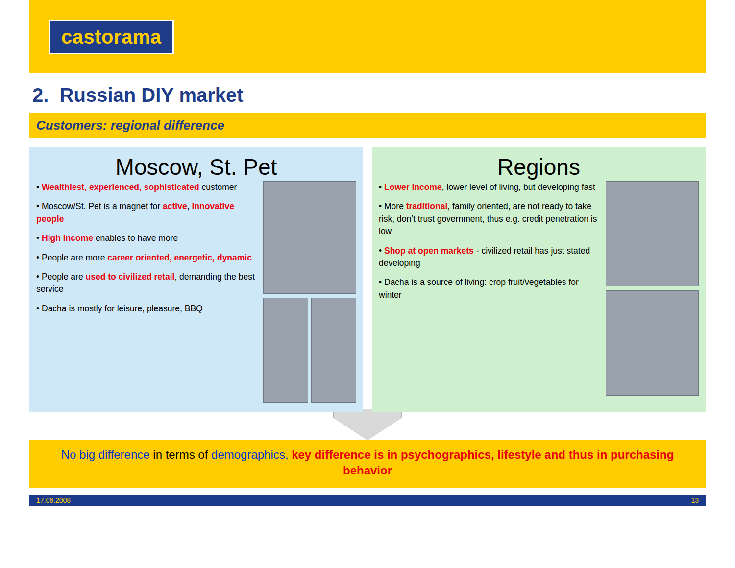castorama
2. Russian DIY market
Customers: regional difference
Moscow, St. Pet
• Wealthiest, experienced, sophisticated customer
• Moscow/St. Pet is a magnet for active, innovative people
• High income enables to have more
• People are more career oriented, energetic, dynamic
• People are used to civilized retail, demanding the best service
• Dacha is mostly for leisure, pleasure, BBQ
Regions
• Lower income, lower level of living, but developing fast
• More traditional, family oriented, are not ready to take risk, don’t trust government, thus e.g. credit penetration is low
• Shop at open markets - civilized retail has just stated developing
• Dacha is a source of living: crop fruit/vegetables for winter
No big difference in terms of demographics, key difference is in psychographics, lifestyle and thus in purchasing behavior
17.06.2008 13